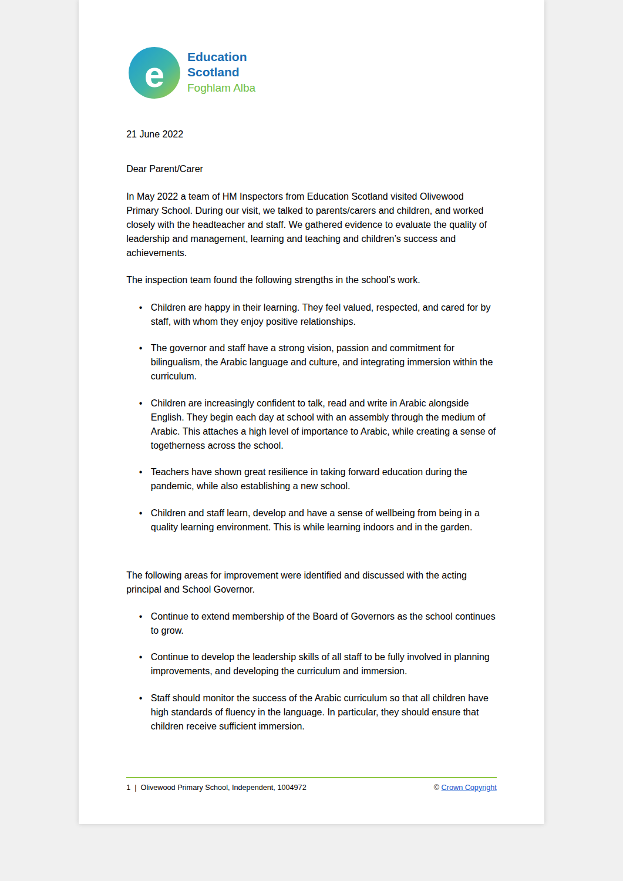e Education Scotland Foghlam Alba
21 June 2022
Dear Parent/Carer
In May 2022 a team of HM Inspectors from Education Scotland visited Olivewood Primary School. During our visit, we talked to parents/carers and children, and worked closely with the headteacher and staff. We gathered evidence to evaluate the quality of leadership and management, learning and teaching and children’s success and achievements.
The inspection team found the following strengths in the school’s work.
Children are happy in their learning. They feel valued, respected, and cared for by staff, with whom they enjoy positive relationships.
The governor and staff have a strong vision, passion and commitment for bilingualism, the Arabic language and culture, and integrating immersion within the curriculum.
Children are increasingly confident to talk, read and write in Arabic alongside English. They begin each day at school with an assembly through the medium of Arabic. This attaches a high level of importance to Arabic, while creating a sense of togetherness across the school.
Teachers have shown great resilience in taking forward education during the pandemic, while also establishing a new school.
Children and staff learn, develop and have a sense of wellbeing from being in a quality learning environment. This is while learning indoors and in the garden.
The following areas for improvement were identified and discussed with the acting principal and School Governor.
Continue to extend membership of the Board of Governors as the school continues to grow.
Continue to develop the leadership skills of all staff to be fully involved in planning improvements, and developing the curriculum and immersion.
Staff should monitor the success of the Arabic curriculum so that all children have high standards of fluency in the language. In particular, they should ensure that children receive sufficient immersion.
1 | Olivewood Primary School, Independent, 1004972 © Crown Copyright